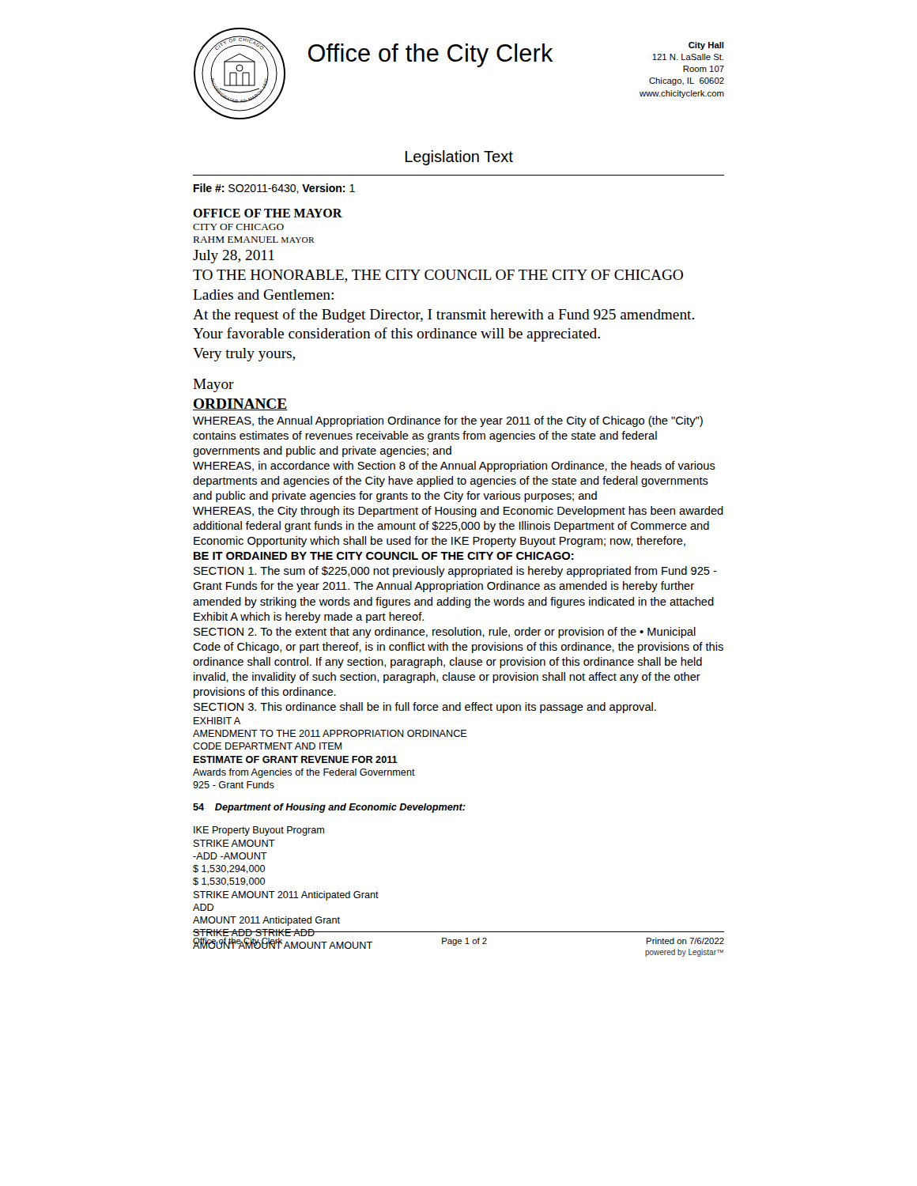CITY OF CHICAGO INCORPORATED 4th MARCH 1837
Office of the City Clerk
City Hall
121 N. LaSalle St.
Room 107
Chicago, IL 60602
www.chicityclerk.com
Legislation Text
File #: SO2011-6430, Version: 1
OFFICE OF THE MAYOR
CITY OF CHICAGO
RAHM EMANUEL MAYOR
July 28, 2011
TO THE HONORABLE, THE CITY COUNCIL OF THE CITY OF CHICAGO
Ladies and Gentlemen:
At the request of the Budget Director, I transmit herewith a Fund 925 amendment.
Your favorable consideration of this ordinance will be appreciated.
Very truly yours,
Mayor
ORDINANCE
WHEREAS, the Annual Appropriation Ordinance for the year 2011 of the City of Chicago (the "City") contains estimates of revenues receivable as grants from agencies of the state and federal governments and public and private agencies; and
WHEREAS, in accordance with Section 8 of the Annual Appropriation Ordinance, the heads of various departments and agencies of the City have applied to agencies of the state and federal governments and public and private agencies for grants to the City for various purposes; and
WHEREAS, the City through its Department of Housing and Economic Development has been awarded additional federal grant funds in the amount of $225,000 by the Illinois Department of Commerce and Economic Opportunity which shall be used for the IKE Property Buyout Program; now, therefore,
BE IT ORDAINED BY THE CITY COUNCIL OF THE CITY OF CHICAGO:
SECTION 1. The sum of $225,000 not previously appropriated is hereby appropriated from Fund 925 - Grant Funds for the year 2011. The Annual Appropriation Ordinance as amended is hereby further amended by striking the words and figures and adding the words and figures indicated in the attached Exhibit A which is hereby made a part hereof.
SECTION 2. To the extent that any ordinance, resolution, rule, order or provision of the • Municipal Code of Chicago, or part thereof, is in conflict with the provisions of this ordinance, the provisions of this ordinance shall control. If any section, paragraph, clause or provision of this ordinance shall be held invalid, the invalidity of such section, paragraph, clause or provision shall not affect any of the other provisions of this ordinance.
SECTION 3. This ordinance shall be in full force and effect upon its passage and approval.
EXHIBIT A
AMENDMENT TO THE 2011 APPROPRIATION ORDINANCE
CODE DEPARTMENT AND ITEM
ESTIMATE OF GRANT REVENUE FOR 2011
Awards from Agencies of the Federal Government
925 - Grant Funds
54 Department of Housing and Economic Development:
IKE Property Buyout Program
STRIKE AMOUNT
-ADD -AMOUNT
$ 1,530,294,000
$ 1,530,519,000
STRIKE AMOUNT 2011 Anticipated Grant
ADD
AMOUNT 2011 Anticipated Grant
STRIKE ADD STRIKE ADD
AMOUNT AMOUNT AMOUNT AMOUNT
Office of the City Clerk
Page 1 of 2
Printed on 7/6/2022
powered by Legistar™